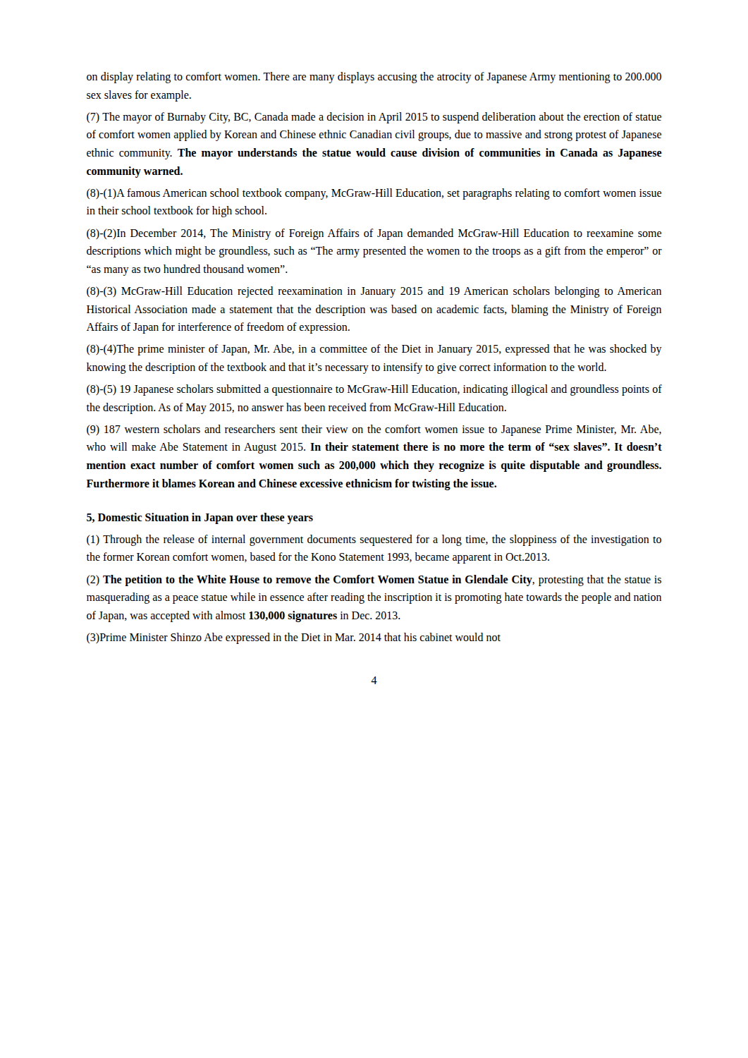on display relating to comfort women. There are many displays accusing the atrocity of Japanese Army mentioning to 200.000 sex slaves for example.
(7) The mayor of Burnaby City, BC, Canada made a decision in April 2015 to suspend deliberation about the erection of statue of comfort women applied by Korean and Chinese ethnic Canadian civil groups, due to massive and strong protest of Japanese ethnic community. The mayor understands the statue would cause division of communities in Canada as Japanese community warned.
(8)-(1)A famous American school textbook company, McGraw-Hill Education, set paragraphs relating to comfort women issue in their school textbook for high school.
(8)-(2)In December 2014, The Ministry of Foreign Affairs of Japan demanded McGraw-Hill Education to reexamine some descriptions which might be groundless, such as “The army presented the women to the troops as a gift from the emperor” or “as many as two hundred thousand women”.
(8)-(3) McGraw-Hill Education rejected reexamination in January 2015 and 19 American scholars belonging to American Historical Association made a statement that the description was based on academic facts, blaming the Ministry of Foreign Affairs of Japan for interference of freedom of expression.
(8)-(4)The prime minister of Japan, Mr. Abe, in a committee of the Diet in January 2015, expressed that he was shocked by knowing the description of the textbook and that it’s necessary to intensify to give correct information to the world.
(8)-(5) 19 Japanese scholars submitted a questionnaire to McGraw-Hill Education, indicating illogical and groundless points of the description. As of May 2015, no answer has been received from McGraw-Hill Education.
(9) 187 western scholars and researchers sent their view on the comfort women issue to Japanese Prime Minister, Mr. Abe, who will make Abe Statement in August 2015. In their statement there is no more the term of “sex slaves”. It doesn’t mention exact number of comfort women such as 200,000 which they recognize is quite disputable and groundless. Furthermore it blames Korean and Chinese excessive ethnicism for twisting the issue.
5, Domestic Situation in Japan over these years
(1) Through the release of internal government documents sequestered for a long time, the sloppiness of the investigation to the former Korean comfort women, based for the Kono Statement 1993, became apparent in Oct.2013.
(2) The petition to the White House to remove the Comfort Women Statue in Glendale City, protesting that the statue is masquerading as a peace statue while in essence after reading the inscription it is promoting hate towards the people and nation of Japan, was accepted with almost 130,000 signatures in Dec. 2013.
(3)Prime Minister Shinzo Abe expressed in the Diet in Mar. 2014 that his cabinet would not
4